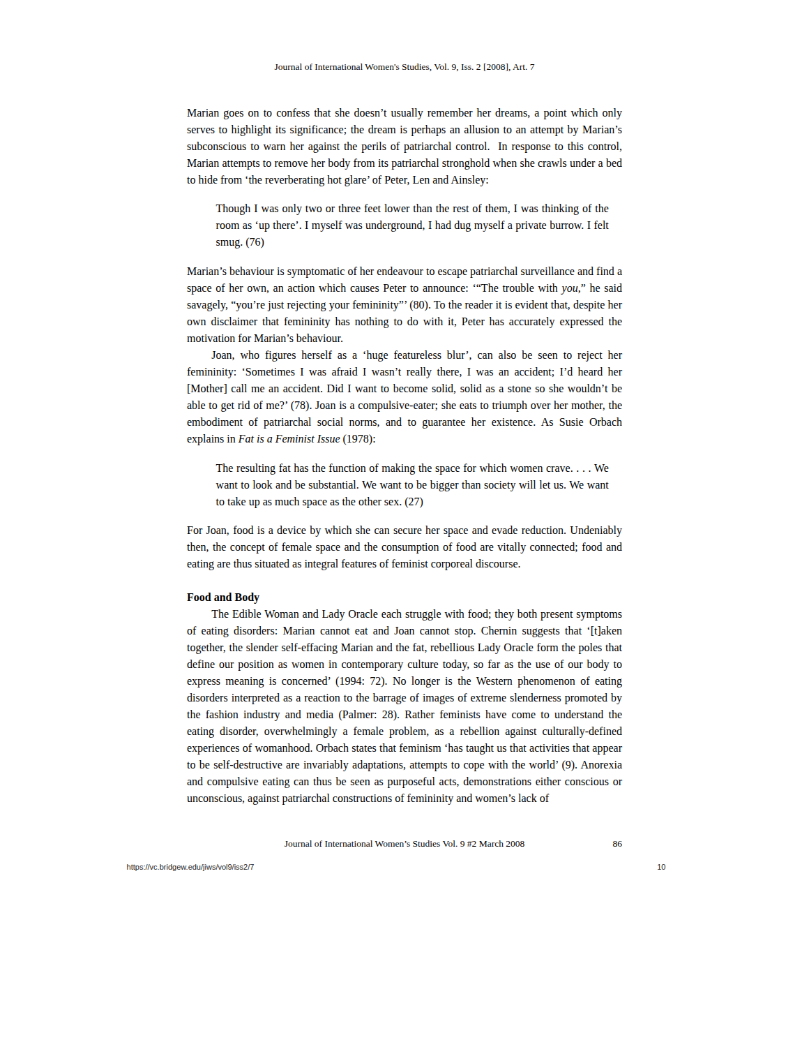Journal of International Women's Studies, Vol. 9, Iss. 2 [2008], Art. 7
Marian goes on to confess that she doesn’t usually remember her dreams, a point which only serves to highlight its significance; the dream is perhaps an allusion to an attempt by Marian’s subconscious to warn her against the perils of patriarchal control. In response to this control, Marian attempts to remove her body from its patriarchal stronghold when she crawls under a bed to hide from ‘the reverberating hot glare’ of Peter, Len and Ainsley:
Though I was only two or three feet lower than the rest of them, I was thinking of the room as ‘up there’. I myself was underground, I had dug myself a private burrow. I felt smug. (76)
Marian’s behaviour is symptomatic of her endeavour to escape patriarchal surveillance and find a space of her own, an action which causes Peter to announce: ‘“The trouble with you,” he said savagely, “you’re just rejecting your femininity”’ (80). To the reader it is evident that, despite her own disclaimer that femininity has nothing to do with it, Peter has accurately expressed the motivation for Marian’s behaviour.
Joan, who figures herself as a ‘huge featureless blur’, can also be seen to reject her femininity: ‘Sometimes I was afraid I wasn’t really there, I was an accident; I’d heard her [Mother] call me an accident. Did I want to become solid, solid as a stone so she wouldn’t be able to get rid of me?’ (78). Joan is a compulsive-eater; she eats to triumph over her mother, the embodiment of patriarchal social norms, and to guarantee her existence. As Susie Orbach explains in Fat is a Feminist Issue (1978):
The resulting fat has the function of making the space for which women crave. . . . We want to look and be substantial. We want to be bigger than society will let us. We want to take up as much space as the other sex. (27)
For Joan, food is a device by which she can secure her space and evade reduction. Undeniably then, the concept of female space and the consumption of food are vitally connected; food and eating are thus situated as integral features of feminist corporeal discourse.
Food and Body
The Edible Woman and Lady Oracle each struggle with food; they both present symptoms of eating disorders: Marian cannot eat and Joan cannot stop. Chernin suggests that ‘[t]aken together, the slender self-effacing Marian and the fat, rebellious Lady Oracle form the poles that define our position as women in contemporary culture today, so far as the use of our body to express meaning is concerned’ (1994: 72). No longer is the Western phenomenon of eating disorders interpreted as a reaction to the barrage of images of extreme slenderness promoted by the fashion industry and media (Palmer: 28). Rather feminists have come to understand the eating disorder, overwhelmingly a female problem, as a rebellion against culturally-defined experiences of womanhood. Orbach states that feminism ‘has taught us that activities that appear to be self-destructive are invariably adaptations, attempts to cope with the world’ (9). Anorexia and compulsive eating can thus be seen as purposeful acts, demonstrations either conscious or unconscious, against patriarchal constructions of femininity and women’s lack of
Journal of International Women’s Studies Vol. 9 #2 March 2008 86
https://vc.bridgew.edu/jiws/vol9/iss2/7
10